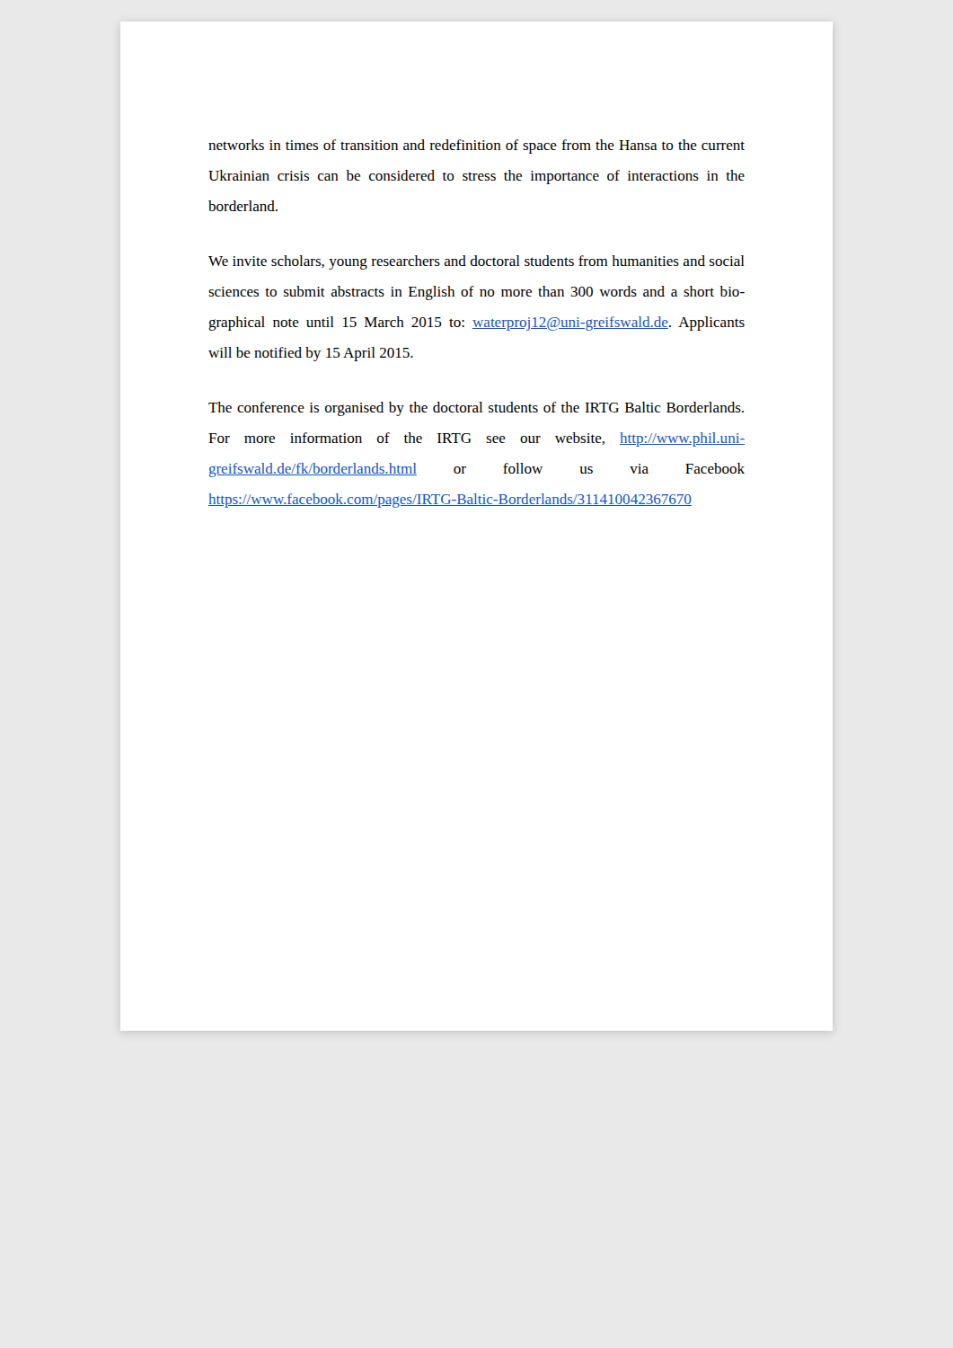networks in times of transition and redefinition of space from the Hansa to the current Ukrainian crisis can be considered to stress the importance of interactions in the borderland.
We invite scholars, young researchers and doctoral students from humanities and social sciences to submit abstracts in English of no more than 300 words and a short biographical note until 15 March 2015 to: waterproj12@uni-greifswald.de. Applicants will be notified by 15 April 2015.
The conference is organised by the doctoral students of the IRTG Baltic Borderlands. For more information of the IRTG see our website, http://www.phil.uni-greifswald.de/fk/borderlands.html or follow us via Facebook https://www.facebook.com/pages/IRTG-Baltic-Borderlands/311410042367670